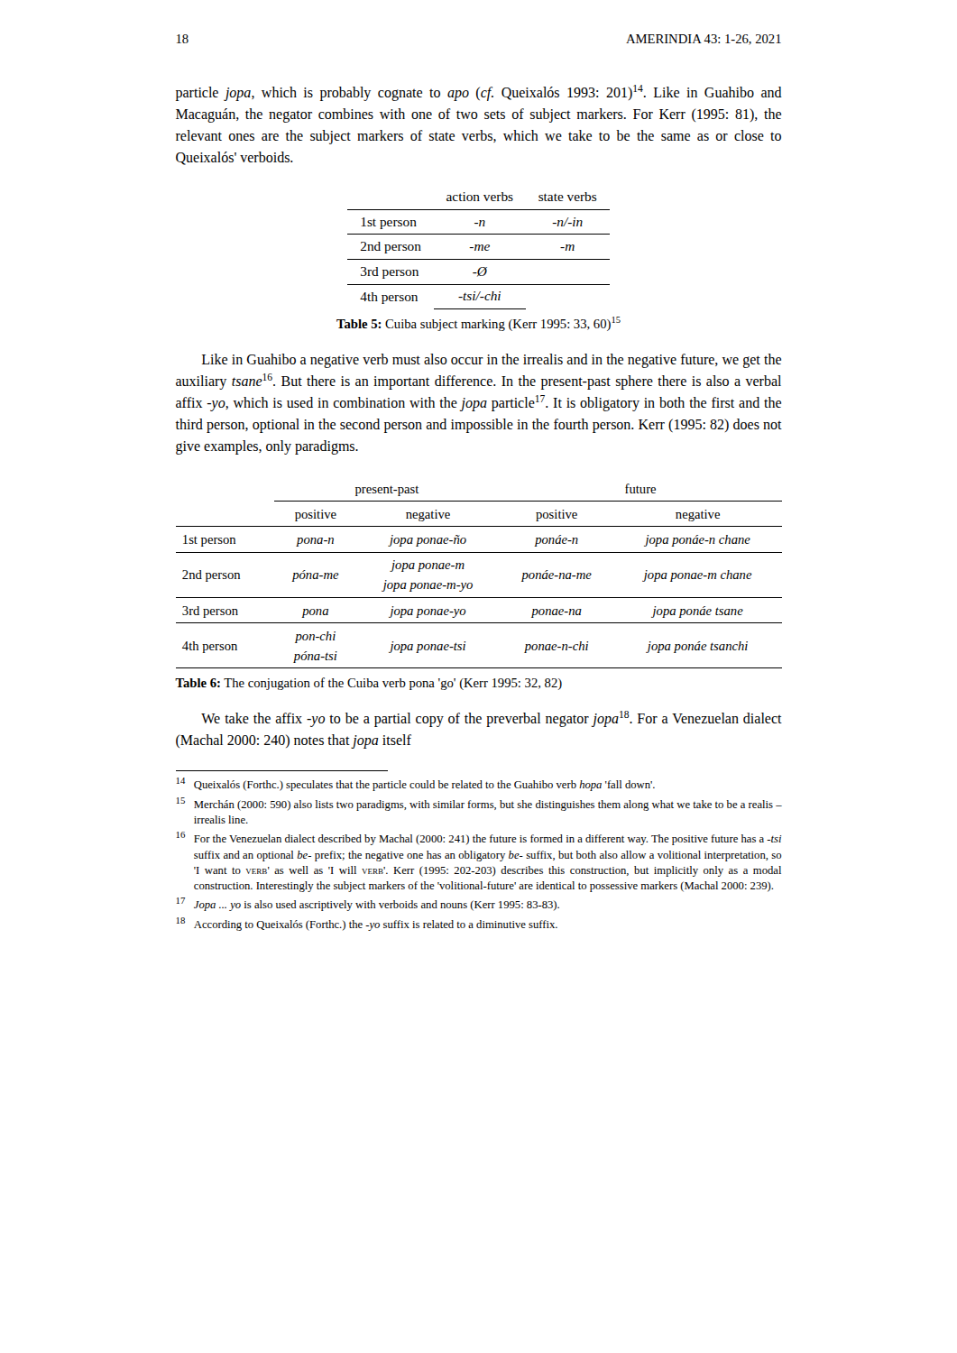18 AMERINDIA 43: 1-26, 2021
particle jopa, which is probably cognate to apo (cf. Queixalós 1993: 201)14. Like in Guahibo and Macaguán, the negator combines with one of two sets of subject markers. For Kerr (1995: 81), the relevant ones are the subject markers of state verbs, which we take to be the same as or close to Queixalós' verboids.
| | action verbs | state verbs |
| --- | --- | --- |
| 1st person | -n | -n/-in |
| 2nd person | -me | -m |
| 3rd person | -Ø | |
| 4th person | -tsi/-chi | |
Table 5: Cuiba subject marking (Kerr 1995: 33, 60)15
Like in Guahibo a negative verb must also occur in the irrealis and in the negative future, we get the auxiliary tsane16. But there is an important difference. In the present-past sphere there is also a verbal affix -yo, which is used in combination with the jopa particle17. It is obligatory in both the first and the third person, optional in the second person and impossible in the fourth person. Kerr (1995: 82) does not give examples, only paradigms.
| | present-past | future |
| --- | --- | --- |
| | positive | negative | positive | negative |
| 1st person | pona-n | jopa ponae-ño | ponáe-n | jopa ponáe-n chane |
| 2nd person | póna-me | jopa ponae-m jopa ponae-m-yo | ponáe-na-me | jopa ponae-m chane |
| 3rd person | pona | jopa ponae-yo | ponae-na | jopa ponáe tsane |
| 4th person | pon-chi póna-tsi | jopa ponae-tsi | ponae-n-chi | jopa ponáe tsanchi |
Table 6: The conjugation of the Cuiba verb pona 'go' (Kerr 1995: 32, 82)
We take the affix -yo to be a partial copy of the preverbal negator jopa18. For a Venezuelan dialect (Machal 2000: 240) notes that jopa itself
14 Queixalós (Forthc.) speculates that the particle could be related to the Guahibo verb hopa 'fall down'.
15 Merchán (2000: 590) also lists two paradigms, with similar forms, but she distinguishes them along what we take to be a realis – irrealis line.
16 For the Venezuelan dialect described by Machal (2000: 241) the future is formed in a different way. The positive future has a -tsi suffix and an optional be- prefix; the negative one has an obligatory be- suffix, but both also allow a volitional interpretation, so 'I want to verb' as well as 'I will verb'. Kerr (1995: 202-203) describes this construction, but implicitly only as a modal construction. Interestingly the subject markers of the 'volitional-future' are identical to possessive markers (Machal 2000: 239).
17 Jopa ... yo is also used ascriptively with verboids and nouns (Kerr 1995: 83-83).
18 According to Queixalós (Forthc.) the -yo suffix is related to a diminutive suffix.